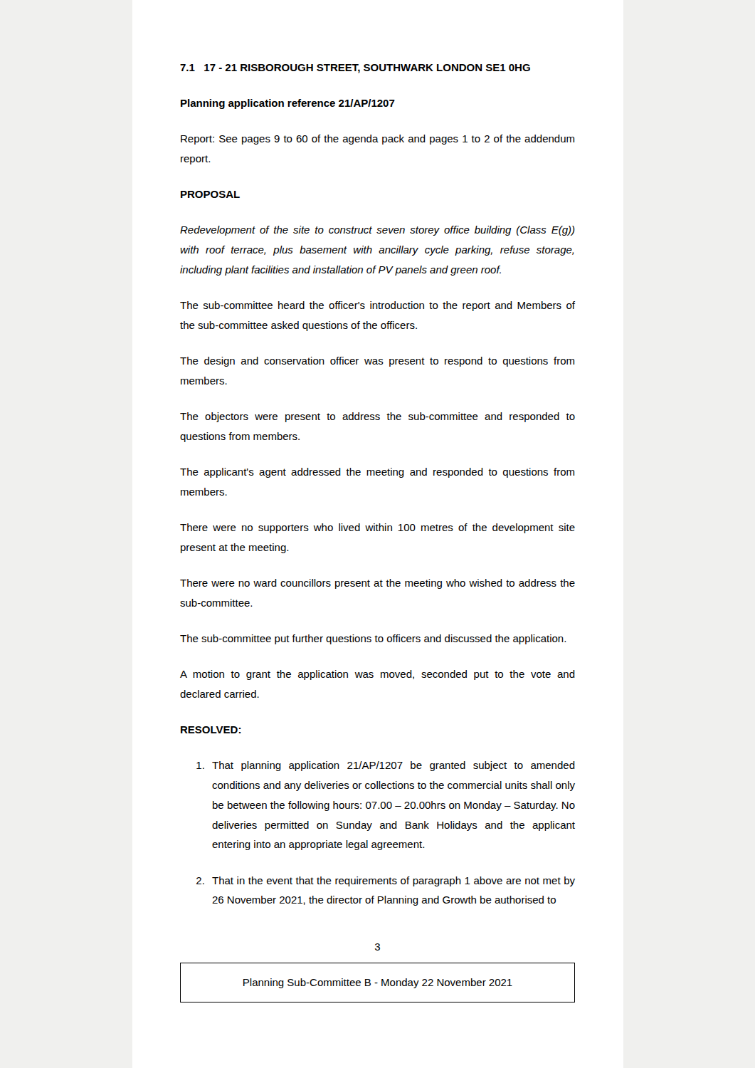7.1 17 - 21 RISBOROUGH STREET, SOUTHWARK LONDON SE1 0HG
Planning application reference 21/AP/1207
Report: See pages 9 to 60 of the agenda pack and pages 1 to 2 of the addendum report.
Proposal
Redevelopment of the site to construct seven storey office building (Class E(g)) with roof terrace, plus basement with ancillary cycle parking, refuse storage, including plant facilities and installation of PV panels and green roof.
The sub-committee heard the officer's introduction to the report and Members of the sub-committee asked questions of the officers.
The design and conservation officer was present to respond to questions from members.
The objectors were present to address the sub-committee and responded to questions from members.
The applicant's agent addressed the meeting and responded to questions from members.
There were no supporters who lived within 100 metres of the development site present at the meeting.
There were no ward councillors present at the meeting who wished to address the sub-committee.
The sub-committee put further questions to officers and discussed the application.
A motion to grant the application was moved, seconded put to the vote and declared carried.
Resolved:
That planning application 21/AP/1207 be granted subject to amended conditions and any deliveries or collections to the commercial units shall only be between the following hours: 07.00 – 20.00hrs on Monday – Saturday. No deliveries permitted on Sunday and Bank Holidays and the applicant entering into an appropriate legal agreement.
That in the event that the requirements of paragraph 1 above are not met by 26 November 2021, the director of Planning and Growth be authorised to
3
Planning Sub-Committee B - Monday 22 November 2021